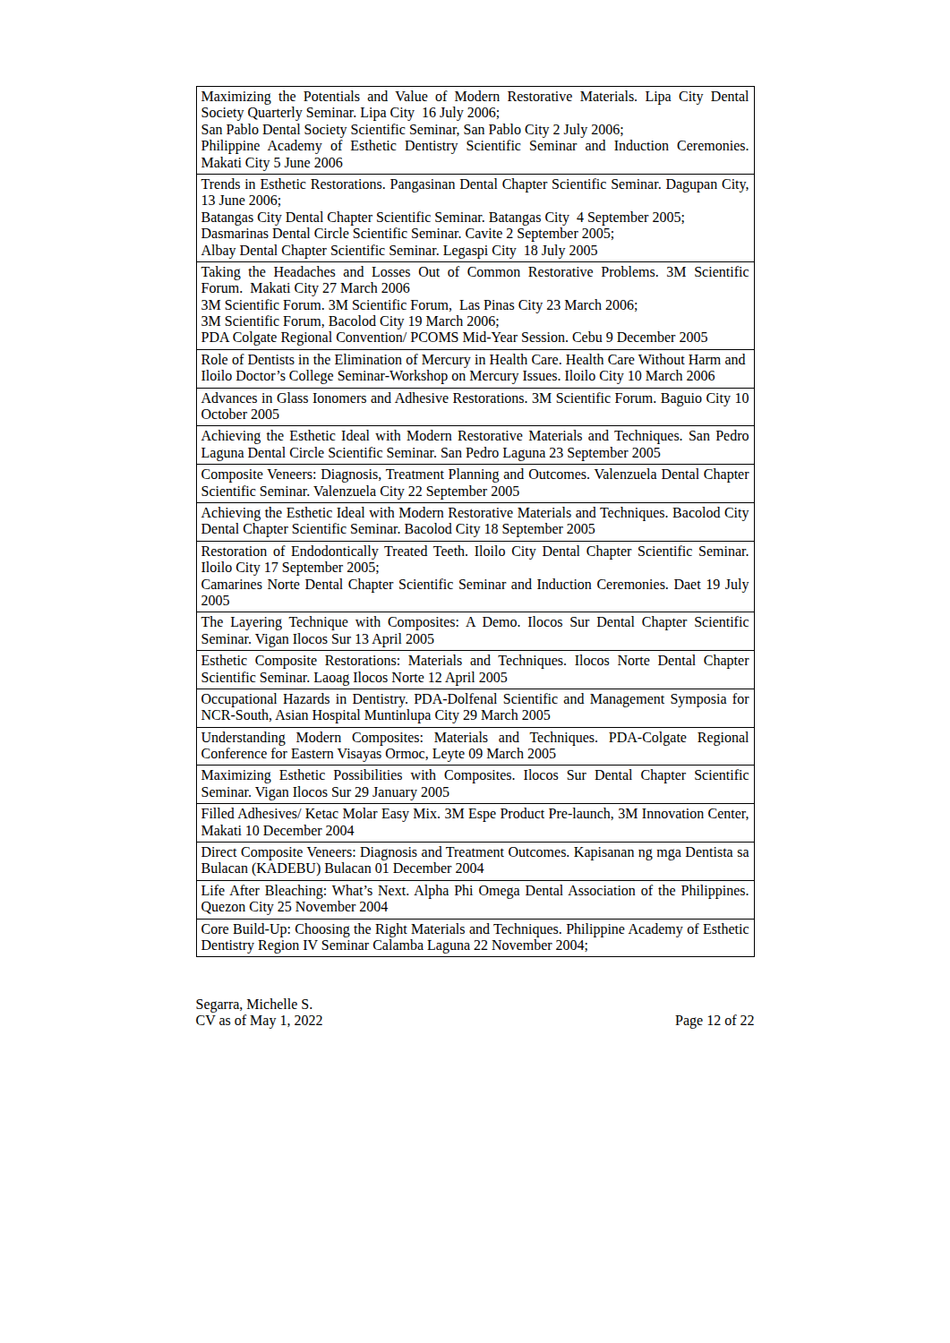| Maximizing the Potentials and Value of Modern Restorative Materials. Lipa City Dental Society Quarterly Seminar. Lipa City 16 July 2006; San Pablo Dental Society Scientific Seminar, San Pablo City 2 July 2006; Philippine Academy of Esthetic Dentistry Scientific Seminar and Induction Ceremonies. Makati City 5 June 2006 |
| Trends in Esthetic Restorations. Pangasinan Dental Chapter Scientific Seminar. Dagupan City, 13 June 2006; Batangas City Dental Chapter Scientific Seminar. Batangas City 4 September 2005; Dasmarinas Dental Circle Scientific Seminar. Cavite 2 September 2005; Albay Dental Chapter Scientific Seminar. Legaspi City 18 July 2005 |
| Taking the Headaches and Losses Out of Common Restorative Problems. 3M Scientific Forum. Makati City 27 March 2006 3M Scientific Forum. 3M Scientific Forum, Las Pinas City 23 March 2006; 3M Scientific Forum, Bacolod City 19 March 2006; PDA Colgate Regional Convention/ PCOMS Mid-Year Session. Cebu 9 December 2005 |
| Role of Dentists in the Elimination of Mercury in Health Care. Health Care Without Harm and Iloilo Doctor’s College Seminar-Workshop on Mercury Issues. Iloilo City 10 March 2006 |
| Advances in Glass Ionomers and Adhesive Restorations. 3M Scientific Forum. Baguio City 10 October 2005 |
| Achieving the Esthetic Ideal with Modern Restorative Materials and Techniques. San Pedro Laguna Dental Circle Scientific Seminar. San Pedro Laguna 23 September 2005 |
| Composite Veneers: Diagnosis, Treatment Planning and Outcomes. Valenzuela Dental Chapter Scientific Seminar. Valenzuela City 22 September 2005 |
| Achieving the Esthetic Ideal with Modern Restorative Materials and Techniques. Bacolod City Dental Chapter Scientific Seminar. Bacolod City 18 September 2005 |
| Restoration of Endodontically Treated Teeth. Iloilo City Dental Chapter Scientific Seminar. Iloilo City 17 September 2005; Camarines Norte Dental Chapter Scientific Seminar and Induction Ceremonies. Daet 19 July 2005 |
| The Layering Technique with Composites: A Demo. Ilocos Sur Dental Chapter Scientific Seminar. Vigan Ilocos Sur 13 April 2005 |
| Esthetic Composite Restorations: Materials and Techniques. Ilocos Norte Dental Chapter Scientific Seminar. Laoag Ilocos Norte 12 April 2005 |
| Occupational Hazards in Dentistry. PDA-Dolfenal Scientific and Management Symposia for NCR-South, Asian Hospital Muntinlupa City 29 March 2005 |
| Understanding Modern Composites: Materials and Techniques. PDA-Colgate Regional Conference for Eastern Visayas Ormoc, Leyte 09 March 2005 |
| Maximizing Esthetic Possibilities with Composites. Ilocos Sur Dental Chapter Scientific Seminar. Vigan Ilocos Sur 29 January 2005 |
| Filled Adhesives/ Ketac Molar Easy Mix. 3M Espe Product Pre-launch, 3M Innovation Center, Makati 10 December 2004 |
| Direct Composite Veneers: Diagnosis and Treatment Outcomes. Kapisanan ng mga Dentista sa Bulacan (KADEBU) Bulacan 01 December 2004 |
| Life After Bleaching: What’s Next. Alpha Phi Omega Dental Association of the Philippines. Quezon City 25 November 2004 |
| Core Build-Up: Choosing the Right Materials and Techniques. Philippine Academy of Esthetic Dentistry Region IV Seminar Calamba Laguna 22 November 2004; |
Segarra, Michelle S. CV as of May 1, 2022
Page 12 of 22